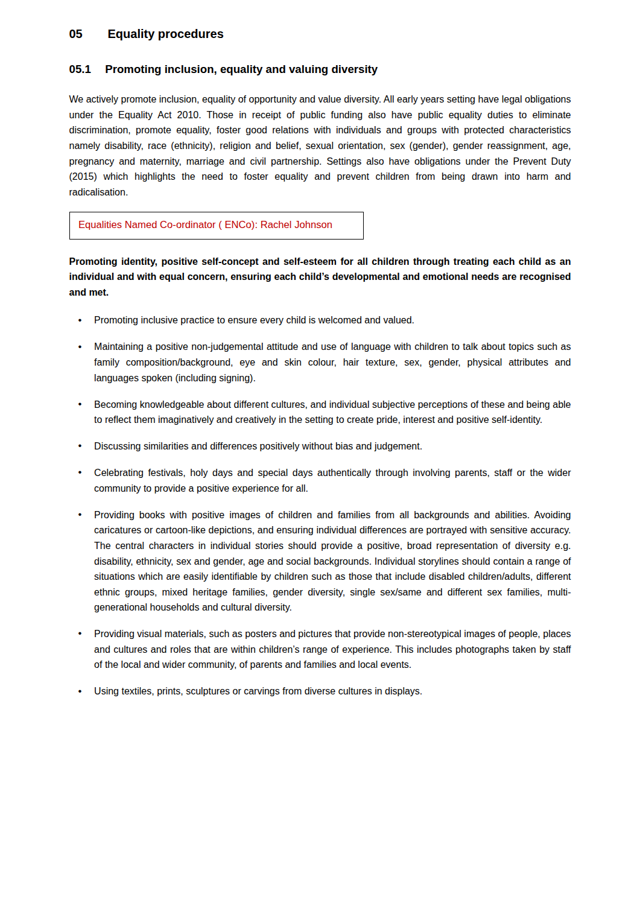05 Equality procedures
05.1 Promoting inclusion, equality and valuing diversity
We actively promote inclusion, equality of opportunity and value diversity. All early years setting have legal obligations under the Equality Act 2010. Those in receipt of public funding also have public equality duties to eliminate discrimination, promote equality, foster good relations with individuals and groups with protected characteristics namely disability, race (ethnicity), religion and belief, sexual orientation, sex (gender), gender reassignment, age, pregnancy and maternity, marriage and civil partnership. Settings also have obligations under the Prevent Duty (2015) which highlights the need to foster equality and prevent children from being drawn into harm and radicalisation.
Equalities Named Co-ordinator ( ENCo): Rachel Johnson
Promoting identity, positive self-concept and self-esteem for all children through treating each child as an individual and with equal concern, ensuring each child’s developmental and emotional needs are recognised and met.
Promoting inclusive practice to ensure every child is welcomed and valued.
Maintaining a positive non-judgemental attitude and use of language with children to talk about topics such as family composition/background, eye and skin colour, hair texture, sex, gender, physical attributes and languages spoken (including signing).
Becoming knowledgeable about different cultures, and individual subjective perceptions of these and being able to reflect them imaginatively and creatively in the setting to create pride, interest and positive self-identity.
Discussing similarities and differences positively without bias and judgement.
Celebrating festivals, holy days and special days authentically through involving parents, staff or the wider community to provide a positive experience for all.
Providing books with positive images of children and families from all backgrounds and abilities. Avoiding caricatures or cartoon-like depictions, and ensuring individual differences are portrayed with sensitive accuracy. The central characters in individual stories should provide a positive, broad representation of diversity e.g. disability, ethnicity, sex and gender, age and social backgrounds. Individual storylines should contain a range of situations which are easily identifiable by children such as those that include disabled children/adults, different ethnic groups, mixed heritage families, gender diversity, single sex/same and different sex families, multi-generational households and cultural diversity.
Providing visual materials, such as posters and pictures that provide non-stereotypical images of people, places and cultures and roles that are within children’s range of experience. This includes photographs taken by staff of the local and wider community, of parents and families and local events.
Using textiles, prints, sculptures or carvings from diverse cultures in displays.